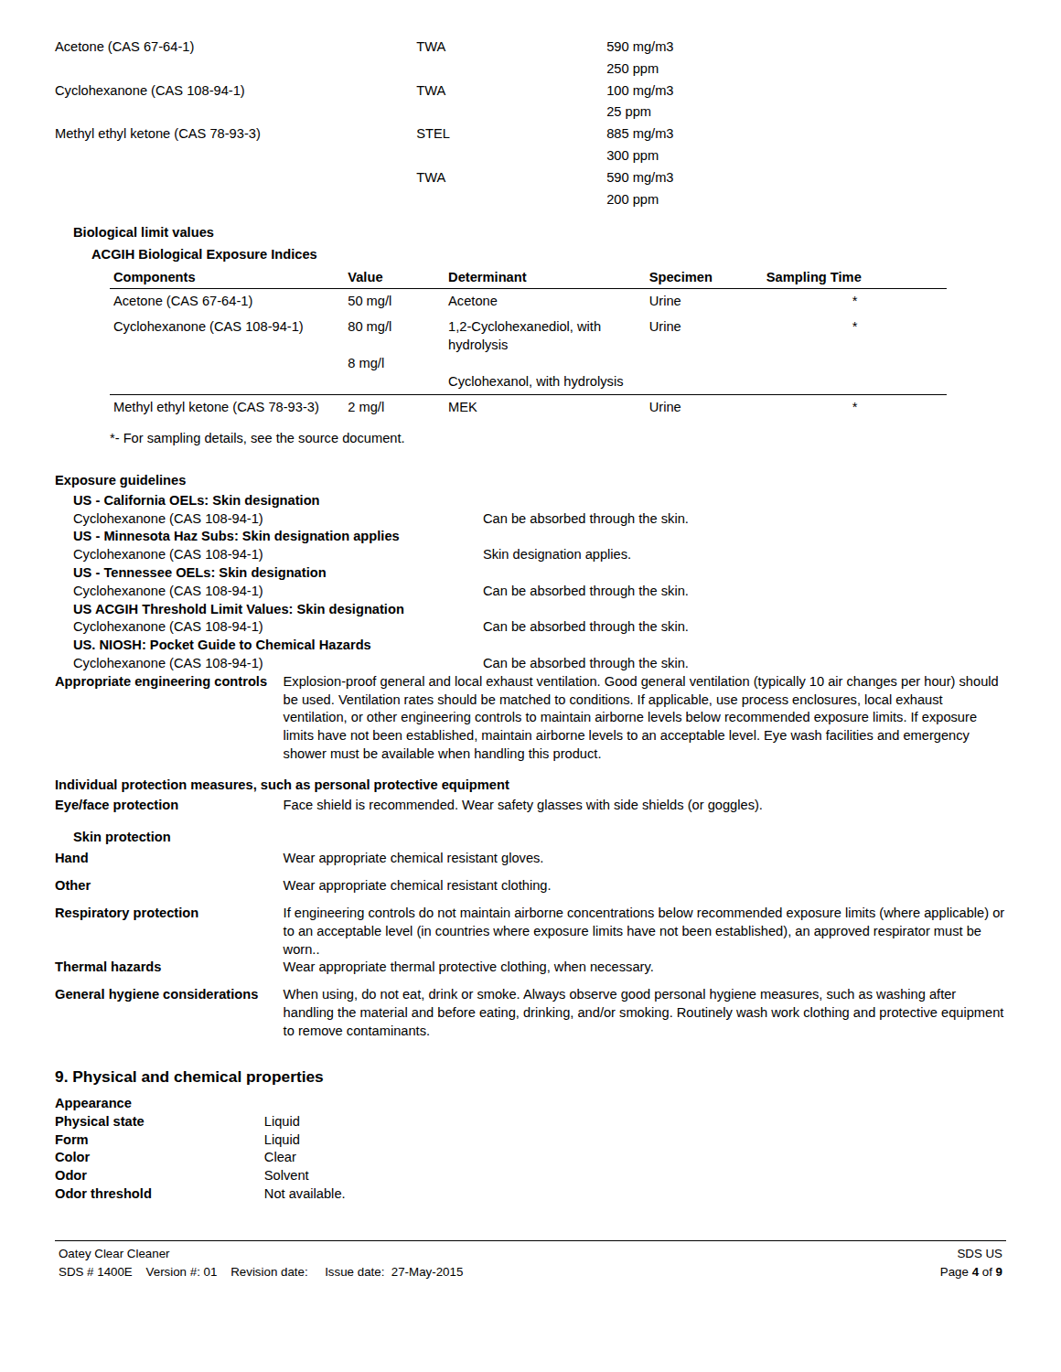| Acetone (CAS 67-64-1) | TWA | 590 mg/m3 |
| | | 250 ppm |
| Cyclohexanone (CAS 108-94-1) | TWA | 100 mg/m3 |
| | | 25 ppm |
| Methyl ethyl ketone (CAS 78-93-3) | STEL | 885 mg/m3 |
| | | 300 ppm |
| | TWA | 590 mg/m3 |
| | | 200 ppm |
Biological limit values
ACGIH Biological Exposure Indices
| Components | Value | Determinant | Specimen | Sampling Time |
| --- | --- | --- | --- | --- |
| Acetone (CAS 67-64-1) | 50 mg/l | Acetone | Urine | * |
| Cyclohexanone (CAS 108-94-1) | 80 mg/l 8 mg/l | 1,2-Cyclohexanediol, with hydrolysis Cyclohexanol, with hydrolysis | Urine | * |
| Methyl ethyl ketone (CAS 78-93-3) | 2 mg/l | MEK | Urine | * |
*- For sampling details, see the source document.
Exposure guidelines
US - California OELs: Skin designation
| Cyclohexanone (CAS 108-94-1) | Can be absorbed through the skin. |
US - Minnesota Haz Subs: Skin designation applies
| Cyclohexanone (CAS 108-94-1) | Skin designation applies. |
US - Tennessee OELs: Skin designation
| Cyclohexanone (CAS 108-94-1) | Can be absorbed through the skin. |
US ACGIH Threshold Limit Values: Skin designation
| Cyclohexanone (CAS 108-94-1) | Can be absorbed through the skin. |
US. NIOSH: Pocket Guide to Chemical Hazards
| Cyclohexanone (CAS 108-94-1) | Can be absorbed through the skin. |
| Appropriate engineering controls | Explosion-proof general and local exhaust ventilation. Good general ventilation (typically 10 air changes per hour) should be used. Ventilation rates should be matched to conditions. If applicable, use process enclosures, local exhaust ventilation, or other engineering controls to maintain airborne levels below recommended exposure limits. If exposure limits have not been established, maintain airborne levels to an acceptable level. Eye wash facilities and emergency shower must be available when handling this product. |
Individual protection measures, such as personal protective equipment
| Eye/face protection | Face shield is recommended. Wear safety glasses with side shields (or goggles). |
Skin protection
| Hand | Wear appropriate chemical resistant gloves. |
| Other | Wear appropriate chemical resistant clothing. |
| Respiratory protection | If engineering controls do not maintain airborne concentrations below recommended exposure limits (where applicable) or to an acceptable level (in countries where exposure limits have not been established), an approved respirator must be worn.. |
| Thermal hazards | Wear appropriate thermal protective clothing, when necessary. |
| General hygiene considerations | When using, do not eat, drink or smoke. Always observe good personal hygiene measures, such as washing after handling the material and before eating, drinking, and/or smoking. Routinely wash work clothing and protective equipment to remove contaminants. |
9. Physical and chemical properties
| Appearance | |
| Physical state | Liquid |
| Form | Liquid |
| Color | Clear |
| Odor | Solvent |
| Odor threshold | Not available. |
| Oatey Clear Cleaner | SDS US |
| SDS # 1400E Version #: 01 Revision date: Issue date: 27-May-2015 | Page 4 of 9 |